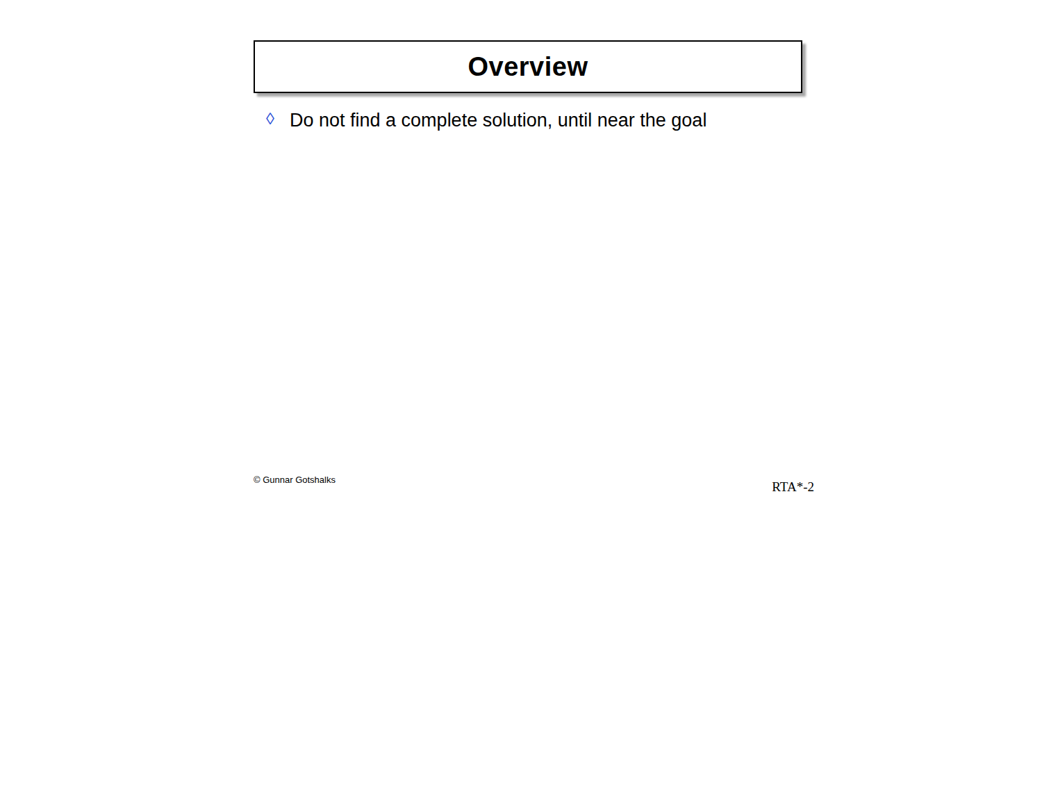Overview
Do not find a complete solution, until near the goal
© Gunnar Gotshalks
RTA*-2